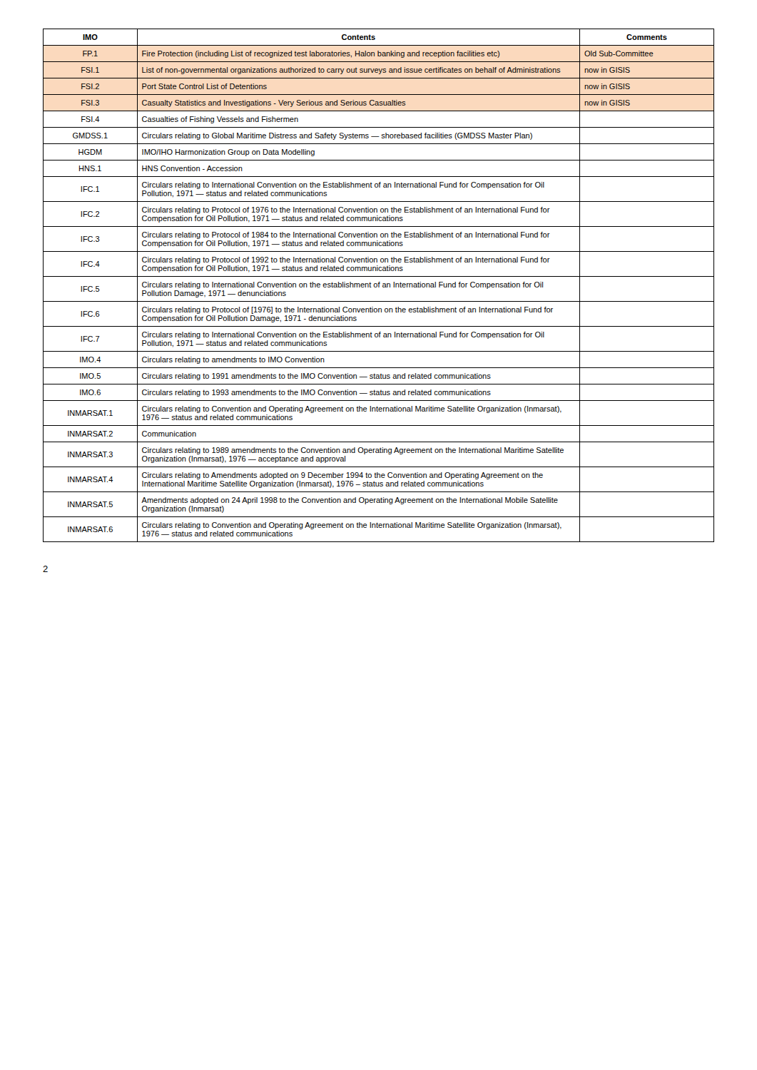| IMO | Contents | Comments |
| --- | --- | --- |
| FP.1 | Fire Protection (including List of recognized test laboratories, Halon banking and reception facilities etc) | Old Sub-Committee |
| FSI.1 | List of non-governmental organizations authorized to carry out surveys and issue certificates on behalf of Administrations | now in GISIS |
| FSI.2 | Port State Control List of Detentions | now in GISIS |
| FSI.3 | Casualty Statistics and Investigations - Very Serious and Serious Casualties | now in GISIS |
| FSI.4 | Casualties of Fishing Vessels and Fishermen | |
| GMDSS.1 | Circulars relating to Global Maritime Distress and Safety Systems — shorebased facilities (GMDSS Master Plan) | |
| HGDM | IMO/IHO Harmonization Group on Data Modelling | |
| HNS.1 | HNS Convention - Accession | |
| IFC.1 | Circulars relating to International Convention on the Establishment of an International Fund for Compensation for Oil Pollution, 1971 — status and related communications | |
| IFC.2 | Circulars relating to Protocol of 1976 to the International Convention on the Establishment of an International Fund for Compensation for Oil Pollution, 1971 — status and related communications | |
| IFC.3 | Circulars relating to Protocol of 1984 to the International Convention on the Establishment of an International Fund for Compensation for Oil Pollution, 1971 — status and related communications | |
| IFC.4 | Circulars relating to Protocol of 1992 to the International Convention on the Establishment of an International Fund for Compensation for Oil Pollution, 1971 — status and related communications | |
| IFC.5 | Circulars relating to International Convention on the establishment of an International Fund for Compensation for Oil Pollution Damage, 1971 — denunciations | |
| IFC.6 | Circulars relating to Protocol of [1976] to the International Convention on the establishment of an International Fund for Compensation for Oil Pollution Damage, 1971 - denunciations | |
| IFC.7 | Circulars relating to International Convention on the Establishment of an International Fund for Compensation for Oil Pollution, 1971 — status and related communications | |
| IMO.4 | Circulars relating to amendments to IMO Convention | |
| IMO.5 | Circulars relating to 1991 amendments to the IMO Convention — status and related communications | |
| IMO.6 | Circulars relating to 1993 amendments to the IMO Convention — status and related communications | |
| INMARSAT.1 | Circulars relating to Convention and Operating Agreement on the International Maritime Satellite Organization (Inmarsat), 1976 — status and related communications | |
| INMARSAT.2 | Communication | |
| INMARSAT.3 | Circulars relating to 1989 amendments to the Convention and Operating Agreement on the International Maritime Satellite Organization (Inmarsat), 1976 — acceptance and approval | |
| INMARSAT.4 | Circulars relating to Amendments adopted on 9 December 1994 to the Convention and Operating Agreement on the International Maritime Satellite Organization (Inmarsat), 1976 – status and related communications | |
| INMARSAT.5 | Amendments adopted on 24 April 1998 to the Convention and Operating Agreement on the International Mobile Satellite Organization (Inmarsat) | |
| INMARSAT.6 | Circulars relating to Convention and Operating Agreement on the International Maritime Satellite Organization (Inmarsat), 1976 — status and related communications | |
2